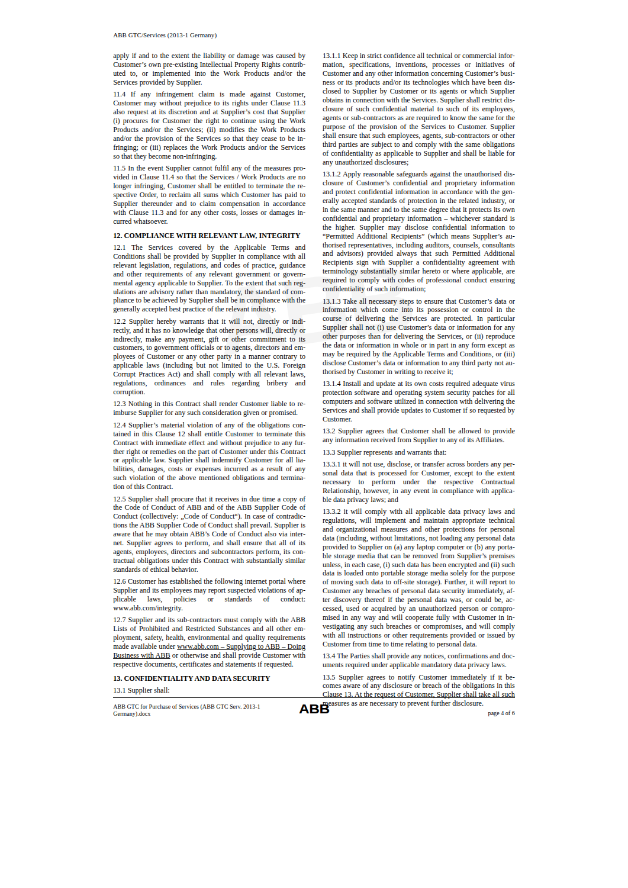ABB
ABB GTC/Services (2013-1 Germany)
apply if and to the extent the liability or damage was caused by Customer’s own pre-existing Intellectual Property Rights contributed to, or implemented into the Work Products and/or the Services provided by Supplier.
11.4 If any infringement claim is made against Customer, Customer may without prejudice to its rights under Clause 11.3 also request at its discretion and at Supplier’s cost that Supplier (i) procures for Customer the right to continue using the Work Products and/or the Services; (ii) modifies the Work Products and/or the provision of the Services so that they cease to be infringing; or (iii) replaces the Work Products and/or the Services so that they become non-infringing.
11.5 In the event Supplier cannot fulfil any of the measures provided in Clause 11.4 so that the Services / Work Products are no longer infringing, Customer shall be entitled to terminate the respective Order, to reclaim all sums which Customer has paid to Supplier thereunder and to claim compensation in accordance with Clause 11.3 and for any other costs, losses or damages incurred whatsoever.
12. Compliance with relevant law, Integrity
12.1 The Services covered by the Applicable Terms and Conditions shall be provided by Supplier in compliance with all relevant legislation, regulations, and codes of practice, guidance and other requirements of any relevant government or governmental agency applicable to Supplier. To the extent that such regulations are advisory rather than mandatory, the standard of compliance to be achieved by Supplier shall be in compliance with the generally accepted best practice of the relevant industry.
12.2 Supplier hereby warrants that it will not, directly or indirectly, and it has no knowledge that other persons will, directly or indirectly, make any payment, gift or other commitment to its customers, to government officials or to agents, directors and employees of Customer or any other party in a manner contrary to applicable laws (including but not limited to the U.S. Foreign Corrupt Practices Act) and shall comply with all relevant laws, regulations, ordinances and rules regarding bribery and corruption.
12.3 Nothing in this Contract shall render Customer liable to reimburse Supplier for any such consideration given or promised.
12.4 Supplier’s material violation of any of the obligations contained in this Clause 12 shall entitle Customer to terminate this Contract with immediate effect and without prejudice to any further right or remedies on the part of Customer under this Contract or applicable law. Supplier shall indemnify Customer for all liabilities, damages, costs or expenses incurred as a result of any such violation of the above mentioned obligations and termination of this Contract.
12.5 Supplier shall procure that it receives in due time a copy of the Code of Conduct of ABB and of the ABB Supplier Code of Conduct (collectively: „Code of Conduct“). In case of contradictions the ABB Supplier Code of Conduct shall prevail. Supplier is aware that he may obtain ABB’s Code of Conduct also via internet. Supplier agrees to perform, and shall ensure that all of its agents, employees, directors and subcontractors perform, its contractual obligations under this Contract with substantially similar standards of ethical behavior.
12.6 Customer has established the following internet portal where Supplier and its employees may report suspected violations of applicable laws, policies or standards of conduct: www.abb.com/integrity.
12.7 Supplier and its sub-contractors must comply with the ABB Lists of Prohibited and Restricted Substances and all other employment, safety, health, environmental and quality requirements made available under www.abb.com – Supplying to ABB – Doing Business with ABB or otherwise and shall provide Customer with respective documents, certificates and statements if requested.
13. Confidentiality and Data Security
13.1 Supplier shall:
13.1.1 Keep in strict confidence all technical or commercial information, specifications, inventions, processes or initiatives of Customer and any other information concerning Customer’s business or its products and/or its technologies which have been disclosed to Supplier by Customer or its agents or which Supplier obtains in connection with the Services. Supplier shall restrict disclosure of such confidential material to such of its employees, agents or sub-contractors as are required to know the same for the purpose of the provision of the Services to Customer. Supplier shall ensure that such employees, agents, sub-contractors or other third parties are subject to and comply with the same obligations of confidentiality as applicable to Supplier and shall be liable for any unauthorized disclosures;
13.1.2 Apply reasonable safeguards against the unauthorised disclosure of Customer’s confidential and proprietary information and protect confidential information in accordance with the generally accepted standards of protection in the related industry, or in the same manner and to the same degree that it protects its own confidential and proprietary information – whichever standard is the higher. Supplier may disclose confidential information to “Permitted Additional Recipients” (which means Supplier’s authorised representatives, including auditors, counsels, consultants and advisors) provided always that such Permitted Additional Recipients sign with Supplier a confidentiality agreement with terminology substantially similar hereto or where applicable, are required to comply with codes of professional conduct ensuring confidentiality of such information;
13.1.3 Take all necessary steps to ensure that Customer’s data or information which come into its possession or control in the course of delivering the Services are protected. In particular Supplier shall not (i) use Customer’s data or information for any other purposes than for delivering the Services, or (ii) reproduce the data or information in whole or in part in any form except as may be required by the Applicable Terms and Conditions, or (iii) disclose Customer’s data or information to any third party not authorised by Customer in writing to receive it;
13.1.4 Install and update at its own costs required adequate virus protection software and operating system security patches for all computers and software utilized in connection with delivering the Services and shall provide updates to Customer if so requested by Customer.
13.2 Supplier agrees that Customer shall be allowed to provide any information received from Supplier to any of its Affiliates.
13.3 Supplier represents and warrants that:
13.3.1 it will not use, disclose, or transfer across borders any personal data that is processed for Customer, except to the extent necessary to perform under the respective Contractual Relationship, however, in any event in compliance with applicable data privacy laws; and
13.3.2 it will comply with all applicable data privacy laws and regulations, will implement and maintain appropriate technical and organizational measures and other protections for personal data (including, without limitations, not loading any personal data provided to Supplier on (a) any laptop computer or (b) any portable storage media that can be removed from Supplier’s premises unless, in each case, (i) such data has been encrypted and (ii) such data is loaded onto portable storage media solely for the purpose of moving such data to off-site storage). Further, it will report to Customer any breaches of personal data security immediately, after discovery thereof if the personal data was, or could be, accessed, used or acquired by an unauthorized person or compromised in any way and will cooperate fully with Customer in investigating any such breaches or compromises, and will comply with all instructions or other requirements provided or issued by Customer from time to time relating to personal data.
13.4 The Parties shall provide any notices, confirmations and documents required under applicable mandatory data privacy laws.
13.5 Supplier agrees to notify Customer immediately if it becomes aware of any disclosure or breach of the obligations in this Clause 13. At the request of Customer, Supplier shall take all such measures as are necessary to prevent further disclosure.
ABB GTC for Purchase of Services (ABB GTC Serv. 2013-1 Germany).docx
ABB
page 4 of 6